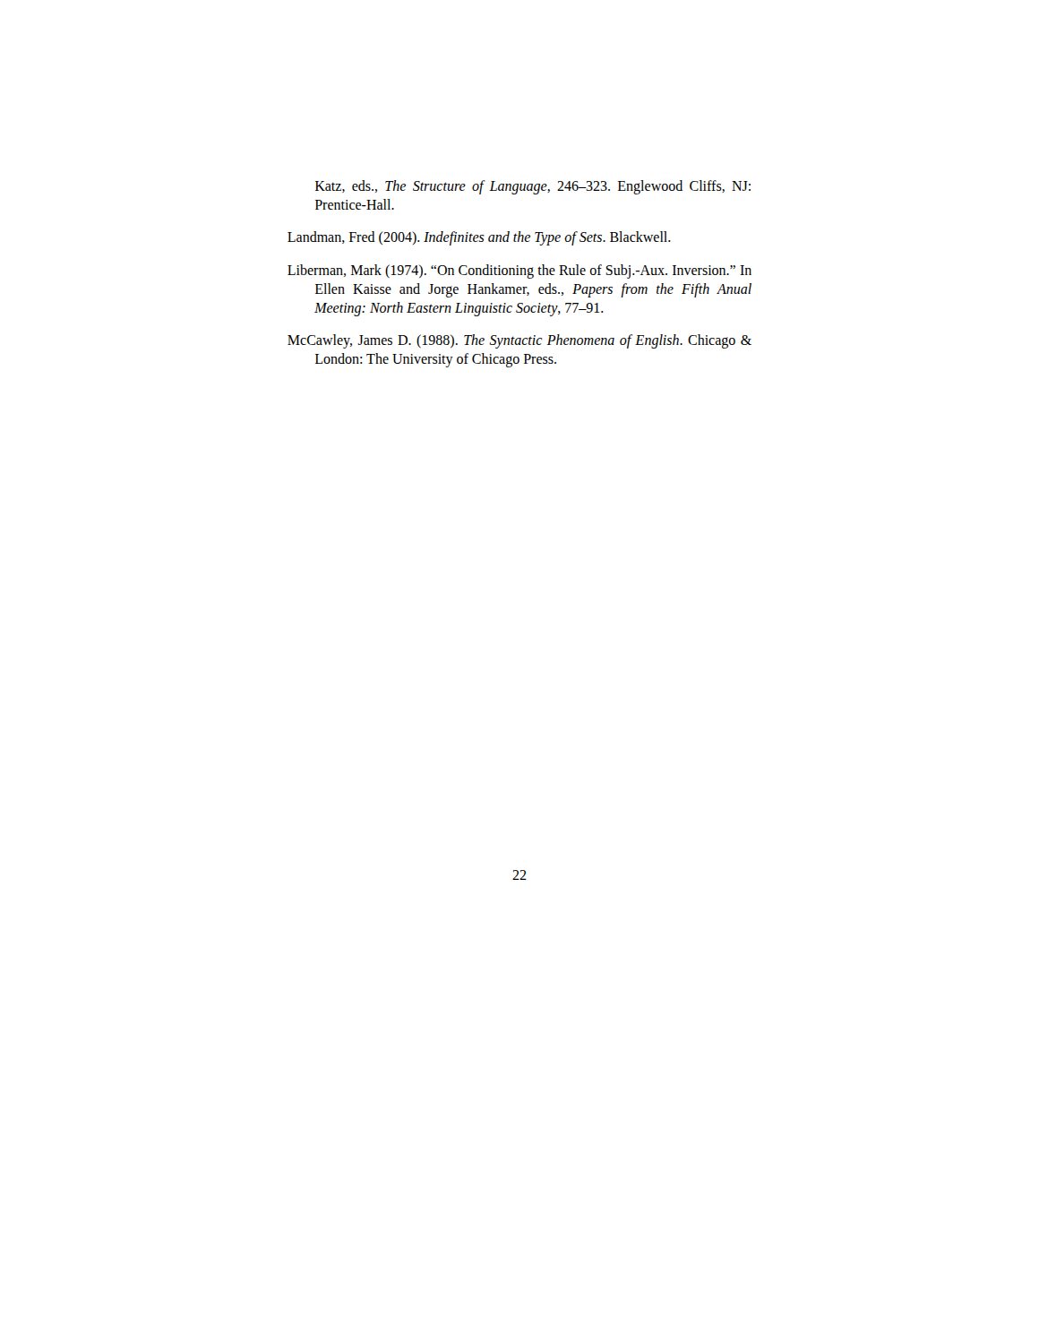Katz, eds., The Structure of Language, 246–323. Englewood Cliffs, NJ: Prentice-Hall.
Landman, Fred (2004). Indefinites and the Type of Sets. Blackwell.
Liberman, Mark (1974). “On Conditioning the Rule of Subj.-Aux. Inversion.” In Ellen Kaisse and Jorge Hankamer, eds., Papers from the Fifth Anual Meeting: North Eastern Linguistic Society, 77–91.
McCawley, James D. (1988). The Syntactic Phenomena of English. Chicago & London: The University of Chicago Press.
22